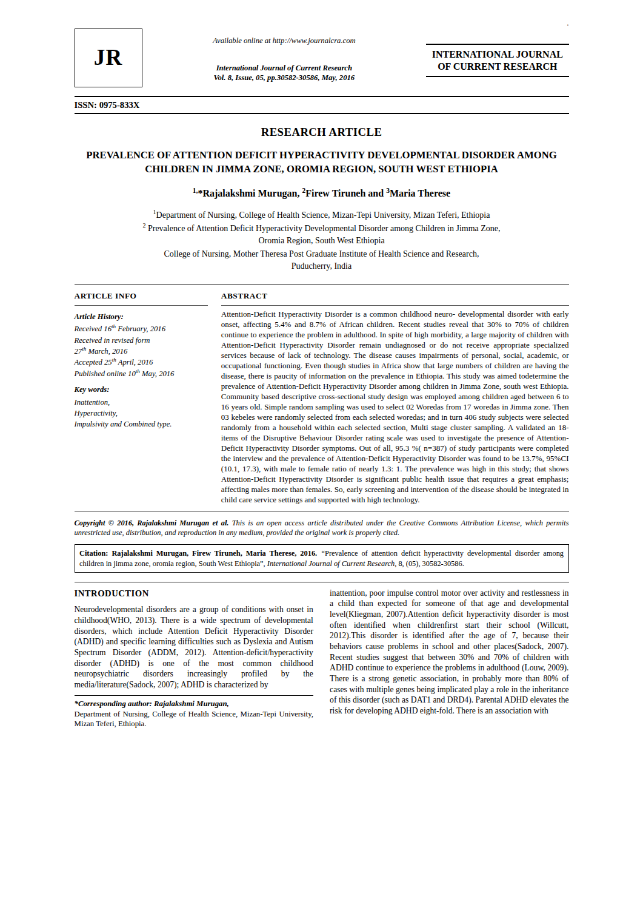.
JR
Available online at http://www.journalcra.com
International Journal of Current Research
Vol. 8, Issue, 05, pp.30582-30586, May, 2016
INTERNATIONAL JOURNAL
OF CURRENT RESEARCH
ISSN: 0975-833X
RESEARCH ARTICLE
Prevalence of Attention Deficit Hyperactivity Developmental Disorder among Children in Jimma Zone, Oromia Region, South West Ethiopia
1,*Rajalakshmi Murugan, 2Firew Tiruneh and 3Maria Therese
1Department of Nursing, College of Health Science, Mizan-Tepi University, Mizan Teferi, Ethiopia
2 Prevalence of Attention Deficit Hyperactivity Developmental Disorder among Children in Jimma Zone,
Oromia Region, South West Ethiopia
College of Nursing, Mother Theresa Post Graduate Institute of Health Science and Research,
Puducherry, India
ARTICLE INFO
Article History:
Received 16th February, 2016
Received in revised form
27th March, 2016
Accepted 25th April, 2016
Published online 10th May, 2016
Key words:
Inattention,
Hyperactivity,
Impulsivity and Combined type.
ABSTRACT
Attention-Deficit Hyperactivity Disorder is a common childhood neuro- developmental disorder with early onset, affecting 5.4% and 8.7% of African children. Recent studies reveal that 30% to 70% of children continue to experience the problem in adulthood. In spite of high morbidity, a large majority of children with Attention-Deficit Hyperactivity Disorder remain undiagnosed or do not receive appropriate specialized services because of lack of technology. The disease causes impairments of personal, social, academic, or occupational functioning. Even though studies in Africa show that large numbers of children are having the disease, there is paucity of information on the prevalence in Ethiopia. This study was aimed todetermine the prevalence of Attention-Deficit Hyperactivity Disorder among children in Jimma Zone, south west Ethiopia. Community based descriptive cross-sectional study design was employed among children aged between 6 to 16 years old. Simple random sampling was used to select 02 Woredas from 17 woredas in Jimma zone. Then 03 kebeles were randomly selected from each selected woredas; and in turn 406 study subjects were selected randomly from a household within each selected section, Multi stage cluster sampling. A validated an 18-items of the Disruptive Behaviour Disorder rating scale was used to investigate the presence of Attention-Deficit Hyperactivity Disorder symptoms. Out of all, 95.3 %( n=387) of study participants were completed the interview and the prevalence of Attention-Deficit Hyperactivity Disorder was found to be 13.7%, 95%CI (10.1, 17.3), with male to female ratio of nearly 1.3: 1. The prevalence was high in this study; that shows Attention-Deficit Hyperactivity Disorder is significant public health issue that requires a great emphasis; affecting males more than females. So, early screening and intervention of the disease should be integrated in child care service settings and supported with high technology.
Copyright © 2016, Rajalakshmi Murugan et al. This is an open access article distributed under the Creative Commons Attribution License, which permits unrestricted use, distribution, and reproduction in any medium, provided the original work is properly cited.
Citation: Rajalakshmi Murugan, Firew Tiruneh, Maria Therese, 2016. “Prevalence of attention deficit hyperactivity developmental disorder among children in jimma zone, oromia region, South West Ethiopia”, International Journal of Current Research, 8, (05), 30582-30586.
INTRODUCTION
Neurodevelopmental disorders are a group of conditions with onset in childhood(WHO, 2013). There is a wide spectrum of developmental disorders, which include Attention Deficit Hyperactivity Disorder (ADHD) and specific learning difficulties such as Dyslexia and Autism Spectrum Disorder (ADDM, 2012). Attention-deficit/hyperactivity disorder (ADHD) is one of the most common childhood neuropsychiatric disorders increasingly profiled by the media/literature(Sadock, 2007); ADHD is characterized by
*Corresponding author: Rajalakshmi Murugan,
Department of Nursing, College of Health Science, Mizan-Tepi University, Mizan Teferi, Ethiopia.
inattention, poor impulse control motor over activity and restlessness in a child than expected for someone of that age and developmental level(Kliegman, 2007).Attention deficit hyperactivity disorder is most often identified when childrenfirst start their school (Willcutt, 2012).This disorder is identified after the age of 7, because their behaviors cause problems in school and other places(Sadock, 2007). Recent studies suggest that between 30% and 70% of children with ADHD continue to experience the problems in adulthood (Louw, 2009). There is a strong genetic association, in probably more than 80% of cases with multiple genes being implicated play a role in the inheritance of this disorder (such as DAT1 and DRD4). Parental ADHD elevates the risk for developing ADHD eight-fold. There is an association with